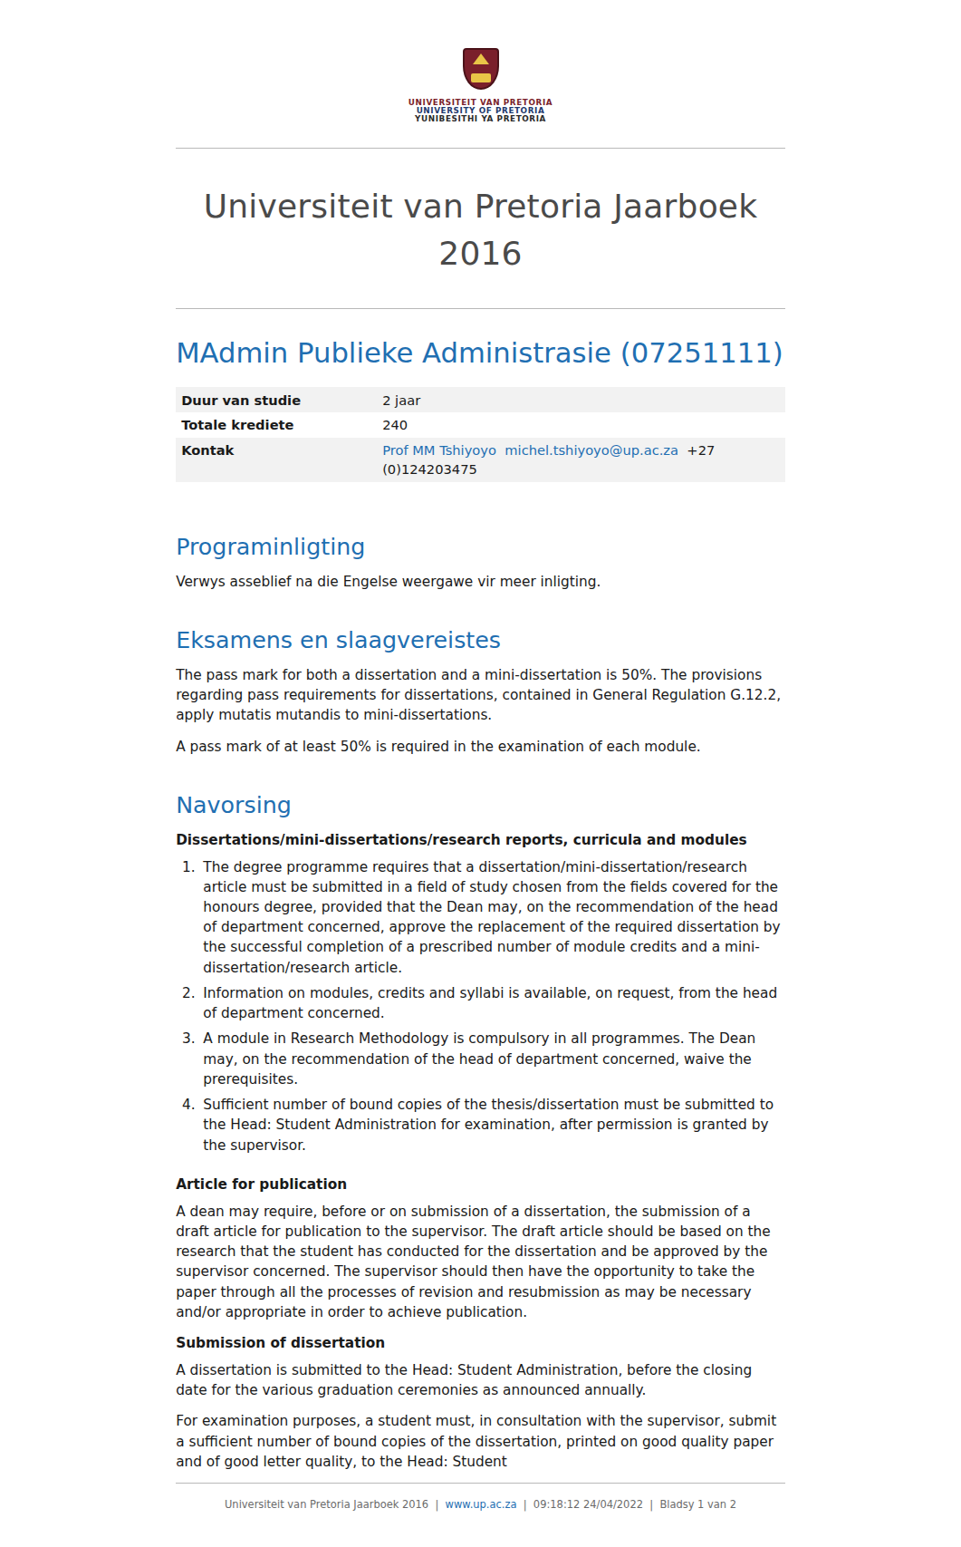UNIVERSITEIT VAN PRETORIA UNIVERSITY OF PRETORIA YUNIBESITHI YA PRETORIA
Universiteit van Pretoria Jaarboek 2016
MAdmin Publieke Administrasie (07251111)
| Duur van studie | 2 jaar |
| Totale krediete | 240 |
| Kontak | Prof MM Tshiyoyo michel.tshiyoyo@up.ac.za +27 (0)124203475 |
Programinligting
Verwys asseblief na die Engelse weergawe vir meer inligting.
Eksamens en slaagvereistes
The pass mark for both a dissertation and a mini-dissertation is 50%. The provisions regarding pass requirements for dissertations, contained in General Regulation G.12.2, apply mutatis mutandis to mini-dissertations.
A pass mark of at least 50% is required in the examination of each module.
Navorsing
Dissertations/mini-dissertations/research reports, curricula and modules
The degree programme requires that a dissertation/mini-dissertation/research article must be submitted in a field of study chosen from the fields covered for the honours degree, provided that the Dean may, on the recommendation of the head of department concerned, approve the replacement of the required dissertation by the successful completion of a prescribed number of module credits and a mini-dissertation/research article.
Information on modules, credits and syllabi is available, on request, from the head of department concerned.
A module in Research Methodology is compulsory in all programmes. The Dean may, on the recommendation of the head of department concerned, waive the prerequisites.
Sufficient number of bound copies of the thesis/dissertation must be submitted to the Head: Student Administration for examination, after permission is granted by the supervisor.
Article for publication
A dean may require, before or on submission of a dissertation, the submission of a draft article for publication to the supervisor. The draft article should be based on the research that the student has conducted for the dissertation and be approved by the supervisor concerned. The supervisor should then have the opportunity to take the paper through all the processes of revision and resubmission as may be necessary and/or appropriate in order to achieve publication.
Submission of dissertation
A dissertation is submitted to the Head: Student Administration, before the closing date for the various graduation ceremonies as announced annually.
For examination purposes, a student must, in consultation with the supervisor, submit a sufficient number of bound copies of the dissertation, printed on good quality paper and of good letter quality, to the Head: Student
Universiteit van Pretoria Jaarboek 2016 | www.up.ac.za | 09:18:12 24/04/2022 | Bladsy 1 van 2